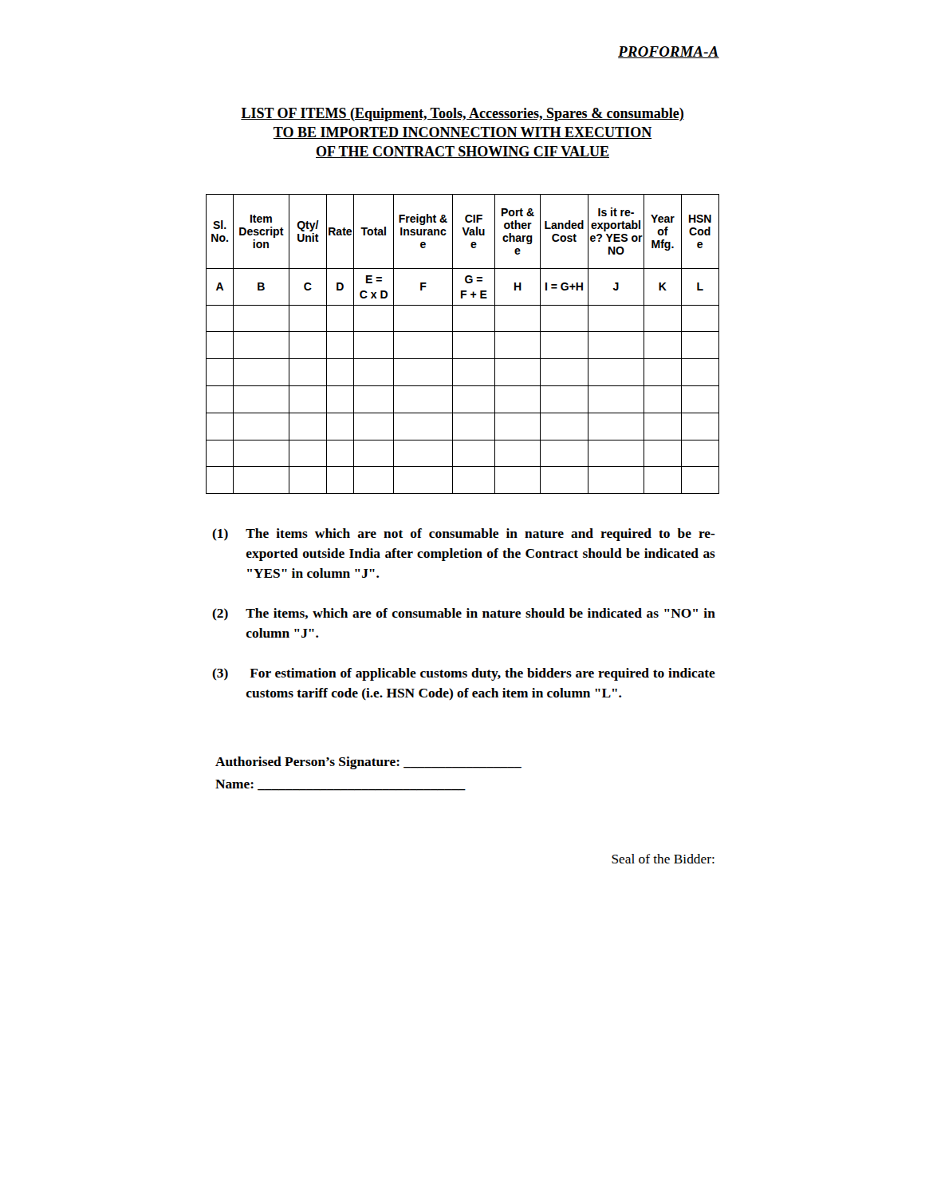PROFORMA-A
LIST OF ITEMS (Equipment, Tools, Accessories, Spares & consumable) TO BE IMPORTED INCONNECTION WITH EXECUTION OF THE CONTRACT SHOWING CIF VALUE
| Sl. No. | Item Descript ion | Qty/ Unit | Rate | Total | Freight & Insuranc e | CIF Valu e | Port & other charg e | Landed Cost | Is it re- exportabl e? YES or NO | Year of Mfg. | HSN Cod e |
| --- | --- | --- | --- | --- | --- | --- | --- | --- | --- | --- | --- |
| A | B | C | D | E = C x D | F | G = F + E | H | I = G+H | J | K | L |
(1)
The items which are not of consumable in nature and required to be re-exported outside India after completion of the Contract should be indicated as "YES" in column "J".
(2)
The items, which are of consumable in nature should be indicated as "NO" in column "J".
(3)
For estimation of applicable customs duty, the bidders are required to indicate customs tariff code (i.e. HSN Code) of each item in column "L".
Authorised Person’s Signature: _________________
Name: ______________________________
Seal of the Bidder: